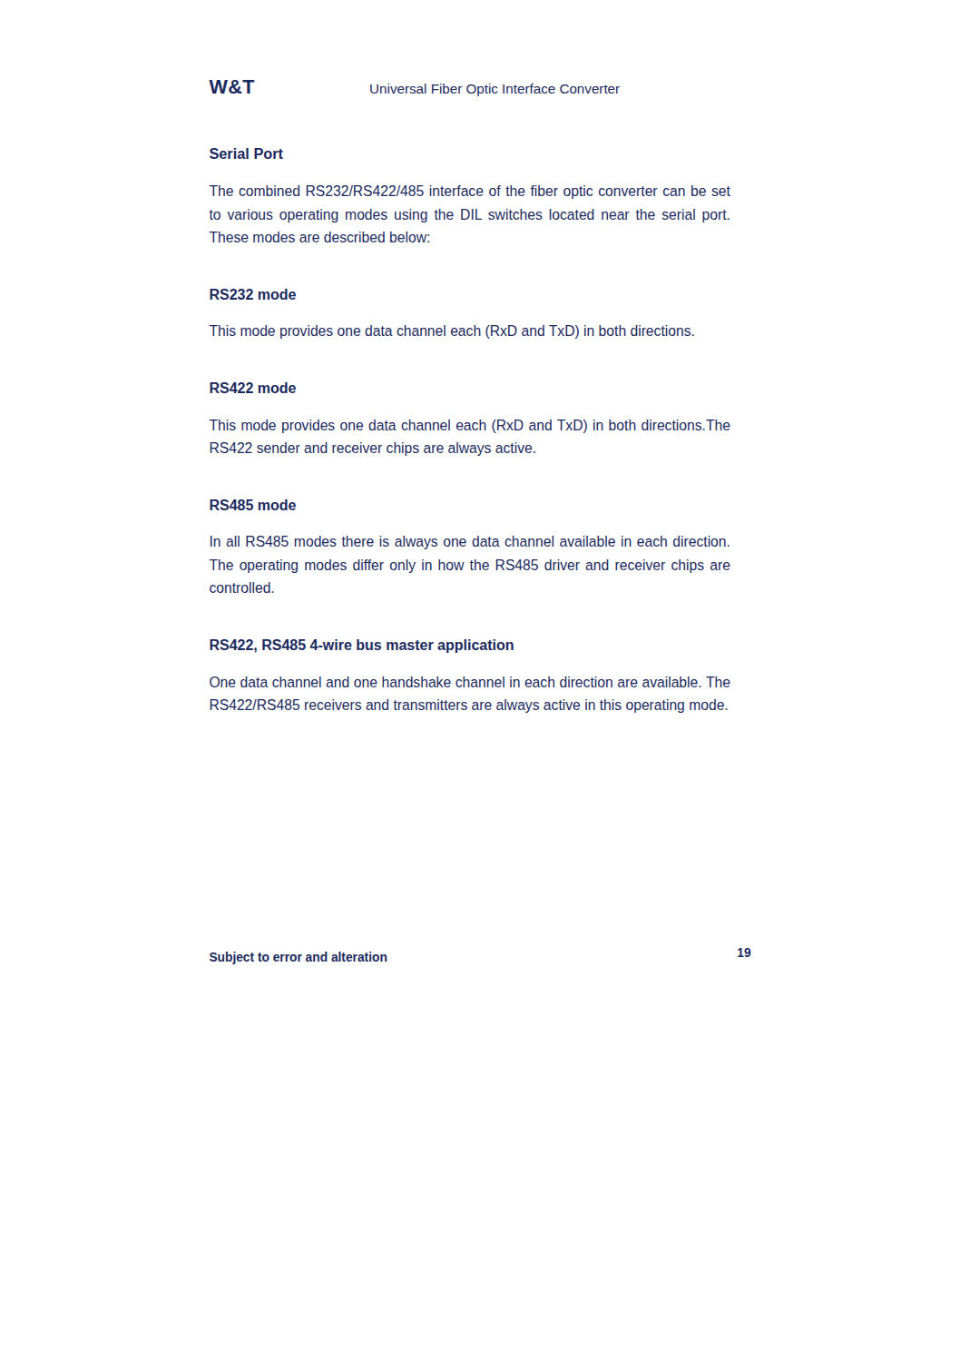W&T
Universal Fiber Optic Interface Converter
Serial Port
The combined RS232/RS422/485 interface of the fiber optic converter can be set to various operating modes using the DIL switches located near the serial port. These modes are described below:
RS232 mode
This mode provides one data channel each (RxD and TxD) in both directions.
RS422 mode
This mode provides one data channel each (RxD and TxD) in both directions.The RS422 sender and receiver chips are always active.
RS485 mode
In all RS485 modes there is always one data channel available in each direction. The operating modes differ only in how the RS485 driver and receiver chips are controlled.
RS422, RS485 4-wire bus master application
One data channel and one handshake channel in each direction are available. The RS422/RS485 receivers and transmitters are always active in this operating mode.
Subject to error and alteration
19